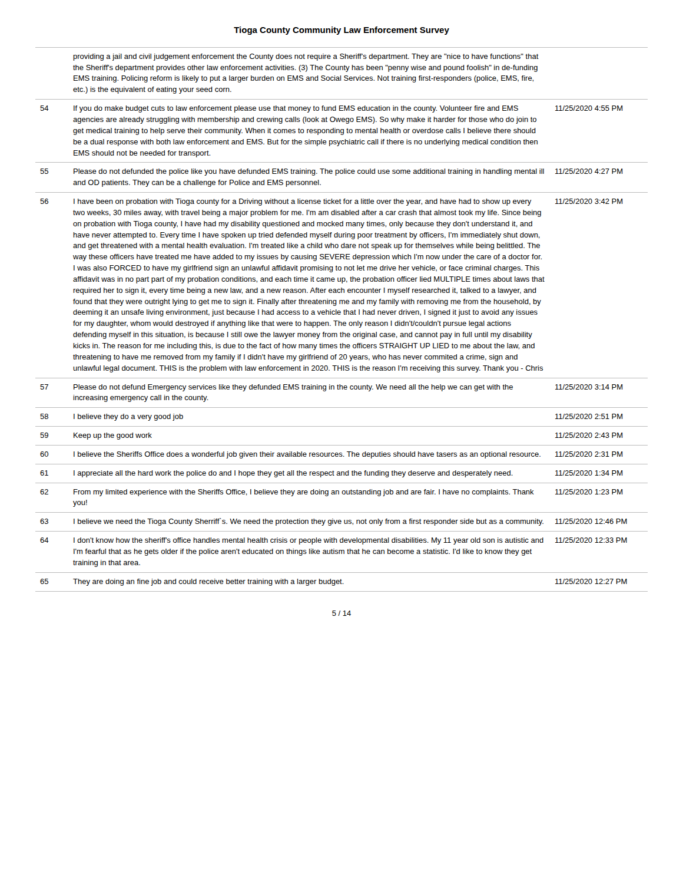Tioga County Community Law Enforcement Survey
| | providing a jail and civil judgement enforcement the County does not require a Sheriff's department. They are "nice to have functions" that the Sheriff's department provides other law enforcement activities. (3) The County has been "penny wise and pound foolish" in de-funding EMS training. Policing reform is likely to put a larger burden on EMS and Social Services. Not training first-responders (police, EMS, fire, etc.) is the equivalent of eating your seed corn. | |
| 54 | If you do make budget cuts to law enforcement please use that money to fund EMS education in the county. Volunteer fire and EMS agencies are already struggling with membership and crewing calls (look at Owego EMS). So why make it harder for those who do join to get medical training to help serve their community. When it comes to responding to mental health or overdose calls I believe there should be a dual response with both law enforcement and EMS. But for the simple psychiatric call if there is no underlying medical condition then EMS should not be needed for transport. | 11/25/2020 4:55 PM |
| 55 | Please do not defunded the police like you have defunded EMS training. The police could use some additional training in handling mental ill and OD patients. They can be a challenge for Police and EMS personnel. | 11/25/2020 4:27 PM |
| 56 | I have been on probation with Tioga county for a Driving without a license ticket for a little over the year, and have had to show up every two weeks, 30 miles away, with travel being a major problem for me. I'm am disabled after a car crash that almost took my life. Since being on probation with Tioga county, I have had my disability questioned and mocked many times, only because they don't understand it, and have never attempted to. Every time I have spoken up tried defended myself during poor treatment by officers, I'm immediately shut down, and get threatened with a mental health evaluation. I'm treated like a child who dare not speak up for themselves while being belittled. The way these officers have treated me have added to my issues by causing SEVERE depression which I'm now under the care of a doctor for. I was also FORCED to have my girlfriend sign an unlawful affidavit promising to not let me drive her vehicle, or face criminal charges. This affidavit was in no part part of my probation conditions, and each time it came up, the probation officer lied MULTIPLE times about laws that required her to sign it, every time being a new law, and a new reason. After each encounter I myself researched it, talked to a lawyer, and found that they were outright lying to get me to sign it. Finally after threatening me and my family with removing me from the household, by deeming it an unsafe living environment, just because I had access to a vehicle that I had never driven, I signed it just to avoid any issues for my daughter, whom would destroyed if anything like that were to happen. The only reason I didn't/couldn't pursue legal actions defending myself in this situation, is because I still owe the lawyer money from the original case, and cannot pay in full until my disability kicks in. The reason for me including this, is due to the fact of how many times the officers STRAIGHT UP LIED to me about the law, and threatening to have me removed from my family if I didn't have my girlfriend of 20 years, who has never commited a crime, sign and unlawful legal document. THIS is the problem with law enforcement in 2020. THIS is the reason I'm receiving this survey. Thank you - Chris | 11/25/2020 3:42 PM |
| 57 | Please do not defund Emergency services like they defunded EMS training in the county. We need all the help we can get with the increasing emergency call in the county. | 11/25/2020 3:14 PM |
| 58 | I believe they do a very good job | 11/25/2020 2:51 PM |
| 59 | Keep up the good work | 11/25/2020 2:43 PM |
| 60 | I believe the Sheriffs Office does a wonderful job given their available resources. The deputies should have tasers as an optional resource. | 11/25/2020 2:31 PM |
| 61 | I appreciate all the hard work the police do and I hope they get all the respect and the funding they deserve and desperately need. | 11/25/2020 1:34 PM |
| 62 | From my limited experience with the Sheriffs Office, I believe they are doing an outstanding job and are fair. I have no complaints. Thank you! | 11/25/2020 1:23 PM |
| 63 | I believe we need the Tioga County Sherriff`s. We need the protection they give us, not only from a first responder side but as a community. | 11/25/2020 12:46 PM |
| 64 | I don't know how the sheriff's office handles mental health crisis or people with developmental disabilities. My 11 year old son is autistic and I'm fearful that as he gets older if the police aren't educated on things like autism that he can become a statistic. I'd like to know they get training in that area. | 11/25/2020 12:33 PM |
| 65 | They are doing an fine job and could receive better training with a larger budget. | 11/25/2020 12:27 PM |
5 / 14